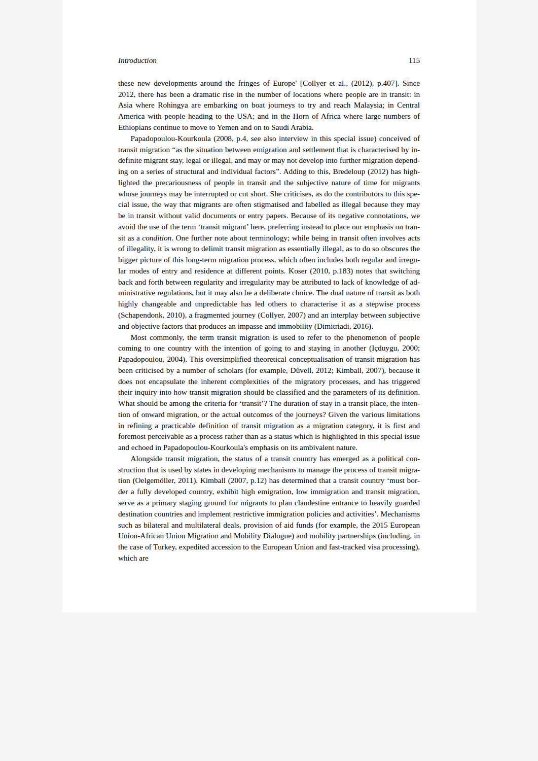Introduction 115
these new developments around the fringes of Europe' [Collyer et al., (2012), p.407]. Since 2012, there has been a dramatic rise in the number of locations where people are in transit: in Asia where Rohingya are embarking on boat journeys to try and reach Malaysia; in Central America with people heading to the USA; and in the Horn of Africa where large numbers of Ethiopians continue to move to Yemen and on to Saudi Arabia.
Papadopoulou-Kourkoula (2008, p.4, see also interview in this special issue) conceived of transit migration “as the situation between emigration and settlement that is characterised by indefinite migrant stay, legal or illegal, and may or may not develop into further migration depending on a series of structural and individual factors”. Adding to this, Bredeloup (2012) has highlighted the precariousness of people in transit and the subjective nature of time for migrants whose journeys may be interrupted or cut short. She criticises, as do the contributors to this special issue, the way that migrants are often stigmatised and labelled as illegal because they may be in transit without valid documents or entry papers. Because of its negative connotations, we avoid the use of the term ‘transit migrant’ here, preferring instead to place our emphasis on transit as a condition. One further note about terminology; while being in transit often involves acts of illegality, it is wrong to delimit transit migration as essentially illegal, as to do so obscures the bigger picture of this long-term migration process, which often includes both regular and irregular modes of entry and residence at different points. Koser (2010, p.183) notes that switching back and forth between regularity and irregularity may be attributed to lack of knowledge of administrative regulations, but it may also be a deliberate choice. The dual nature of transit as both highly changeable and unpredictable has led others to characterise it as a stepwise process (Schapendonk, 2010), a fragmented journey (Collyer, 2007) and an interplay between subjective and objective factors that produces an impasse and immobility (Dimitriadi, 2016).
Most commonly, the term transit migration is used to refer to the phenomenon of people coming to one country with the intention of going to and staying in another (Içduygu, 2000; Papadopoulou, 2004). This oversimplified theoretical conceptualisation of transit migration has been criticised by a number of scholars (for example, Düvell, 2012; Kimball, 2007), because it does not encapsulate the inherent complexities of the migratory processes, and has triggered their inquiry into how transit migration should be classified and the parameters of its definition. What should be among the criteria for ‘transit’? The duration of stay in a transit place, the intention of onward migration, or the actual outcomes of the journeys? Given the various limitations in refining a practicable definition of transit migration as a migration category, it is first and foremost perceivable as a process rather than as a status which is highlighted in this special issue and echoed in Papadopoulou-Kourkoula's emphasis on its ambivalent nature.
Alongside transit migration, the status of a transit country has emerged as a political construction that is used by states in developing mechanisms to manage the process of transit migration (Oelgemöller, 2011). Kimball (2007, p.12) has determined that a transit country ‘must border a fully developed country, exhibit high emigration, low immigration and transit migration, serve as a primary staging ground for migrants to plan clandestine entrance to heavily guarded destination countries and implement restrictive immigration policies and activities’. Mechanisms such as bilateral and multilateral deals, provision of aid funds (for example, the 2015 European Union-African Union Migration and Mobility Dialogue) and mobility partnerships (including, in the case of Turkey, expedited accession to the European Union and fast-tracked visa processing), which are